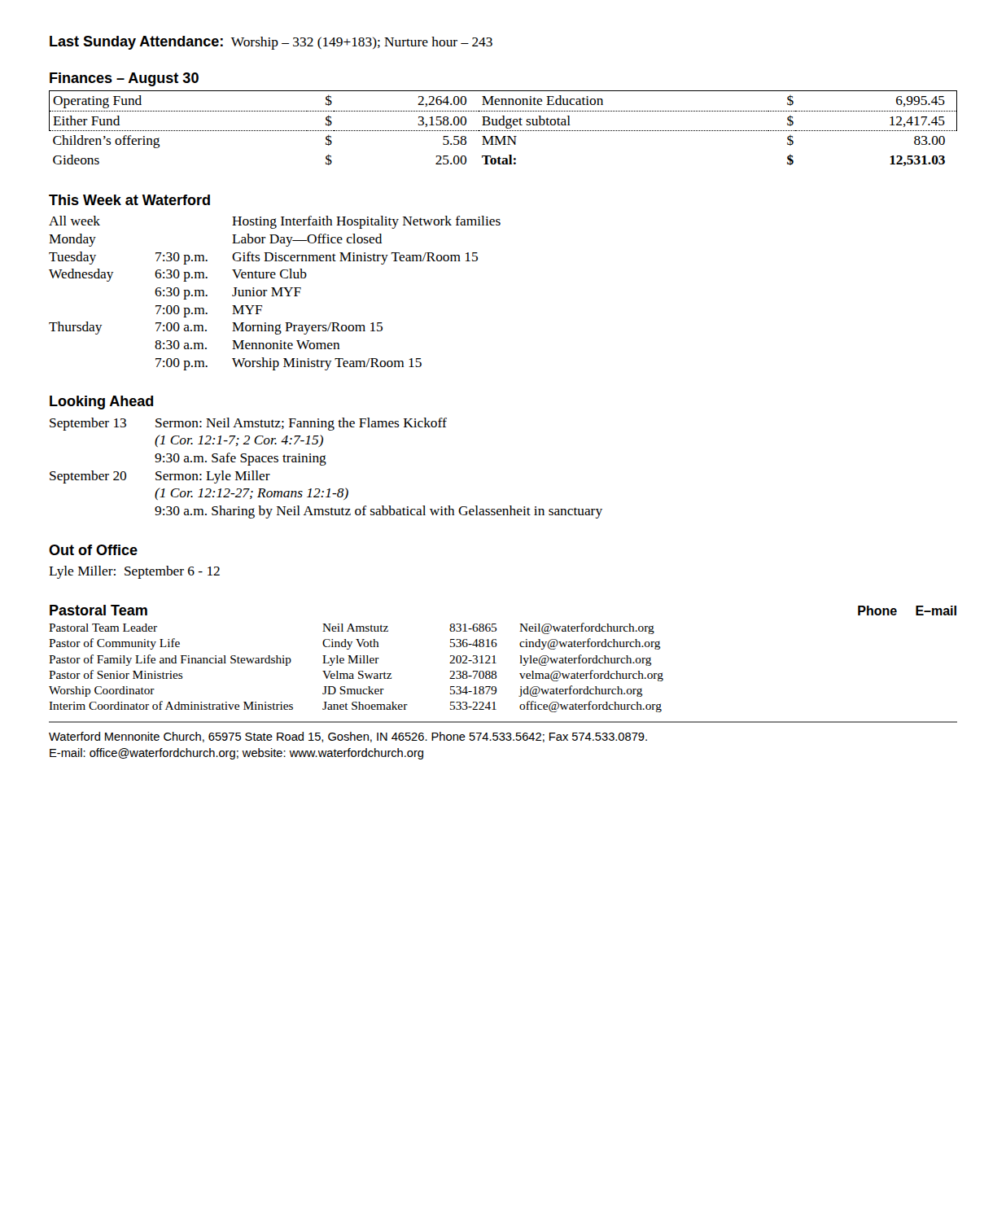Last Sunday Attendance: Worship – 332 (149+183); Nurture hour – 243
Finances – August 30
| Operating Fund | $ | 2,264.00 | Mennonite Education | $ | 6,995.45 |
| Either Fund | $ | 3,158.00 | Budget subtotal | $ | 12,417.45 |
| Children’s offering | $ | 5.58 | MMN | $ | 83.00 |
| Gideons | $ | 25.00 | Total: | $ | 12,531.03 |
This Week at Waterford
| All week | | Hosting Interfaith Hospitality Network families |
| Monday | | Labor Day—Office closed |
| Tuesday | 7:30 p.m. | Gifts Discernment Ministry Team/Room 15 |
| Wednesday | 6:30 p.m. | Venture Club |
| | 6:30 p.m. | Junior MYF |
| | 7:00 p.m. | MYF |
| Thursday | 7:00 a.m. | Morning Prayers/Room 15 |
| | 8:30 a.m. | Mennonite Women |
| | 7:00 p.m. | Worship Ministry Team/Room 15 |
Looking Ahead
| September 13 | Sermon: Neil Amstutz; Fanning the Flames Kickoff |
| | (1 Cor. 12:1-7; 2 Cor. 4:7-15) |
| | 9:30 a.m. Safe Spaces training |
| September 20 | Sermon: Lyle Miller |
| | (1 Cor. 12:12-27; Romans 12:1-8) |
| | 9:30 a.m. Sharing by Neil Amstutz of sabbatical with Gelassenheit in sanctuary |
Out of Office
Lyle Miller: September 6 - 12
Pastoral Team
Phone E–mail
| Pastoral Team Leader | Neil Amstutz | 831-6865 | Neil@waterfordchurch.org |
| Pastor of Community Life | Cindy Voth | 536-4816 | cindy@waterfordchurch.org |
| Pastor of Family Life and Financial Stewardship | Lyle Miller | 202-3121 | lyle@waterfordchurch.org |
| Pastor of Senior Ministries | Velma Swartz | 238-7088 | velma@waterfordchurch.org |
| Worship Coordinator | JD Smucker | 534-1879 | jd@waterfordchurch.org |
| Interim Coordinator of Administrative Ministries | Janet Shoemaker | 533-2241 | office@waterfordchurch.org |
Waterford Mennonite Church, 65975 State Road 15, Goshen, IN 46526. Phone 574.533.5642; Fax 574.533.0879.
E-mail: office@waterfordchurch.org; website: www.waterfordchurch.org